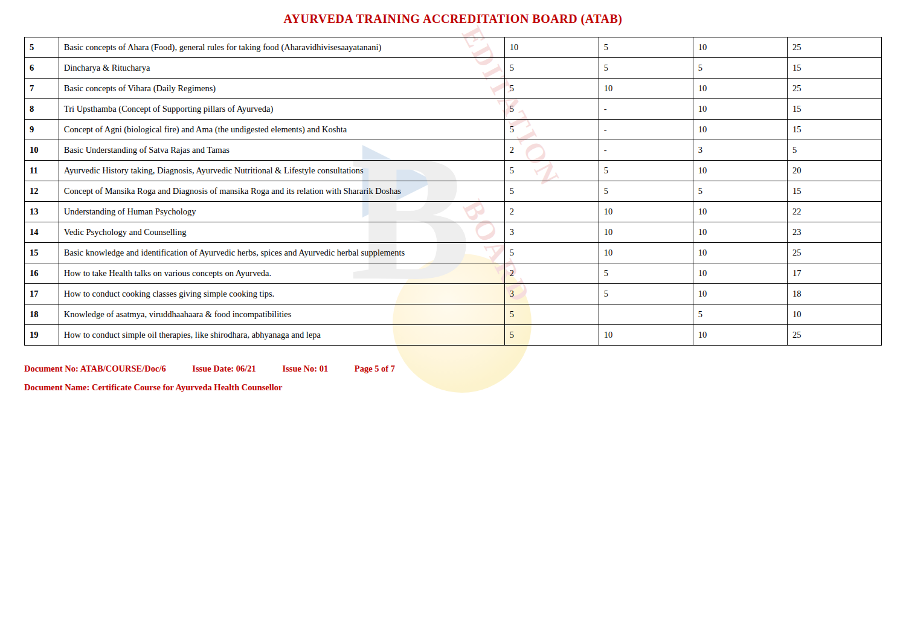AYURVEDA TRAINING ACCREDITATION BOARD (ATAB)
B
EDITATION
BOARD
| 5 | Basic concepts of Ahara (Food), general rules for taking food (Aharavidhivisesaayatanani) | 10 | 5 | 10 | 25 |
| 6 | Dincharya & Ritucharya | 5 | 5 | 5 | 15 |
| 7 | Basic concepts of Vihara (Daily Regimens) | 5 | 10 | 10 | 25 |
| 8 | Tri Upsthamba (Concept of Supporting pillars of Ayurveda) | 5 | - | 10 | 15 |
| 9 | Concept of Agni (biological fire) and Ama (the undigested elements) and Koshta | 5 | - | 10 | 15 |
| 10 | Basic Understanding of Satva Rajas and Tamas | 2 | - | 3 | 5 |
| 11 | Ayurvedic History taking, Diagnosis, Ayurvedic Nutritional & Lifestyle consultations | 5 | 5 | 10 | 20 |
| 12 | Concept of Mansika Roga and Diagnosis of mansika Roga and its relation with Shararik Doshas | 5 | 5 | 5 | 15 |
| 13 | Understanding of Human Psychology | 2 | 10 | 10 | 22 |
| 14 | Vedic Psychology and Counselling | 3 | 10 | 10 | 23 |
| 15 | Basic knowledge and identification of Ayurvedic herbs, spices and Ayurvedic herbal supplements | 5 | 10 | 10 | 25 |
| 16 | How to take Health talks on various concepts on Ayurveda. | 2 | 5 | 10 | 17 |
| 17 | How to conduct cooking classes giving simple cooking tips. | 3 | 5 | 10 | 18 |
| 18 | Knowledge of asatmya, viruddhaahaara & food incompatibilities | 5 | | 5 | 10 |
| 19 | How to conduct simple oil therapies, like shirodhara, abhyanaga and lepa | 5 | 10 | 10 | 25 |
Document No: ATAB/COURSE/Doc/6 Issue Date: 06/21 Issue No: 01 Page 5 of 7
Document Name: Certificate Course for Ayurveda Health Counsellor